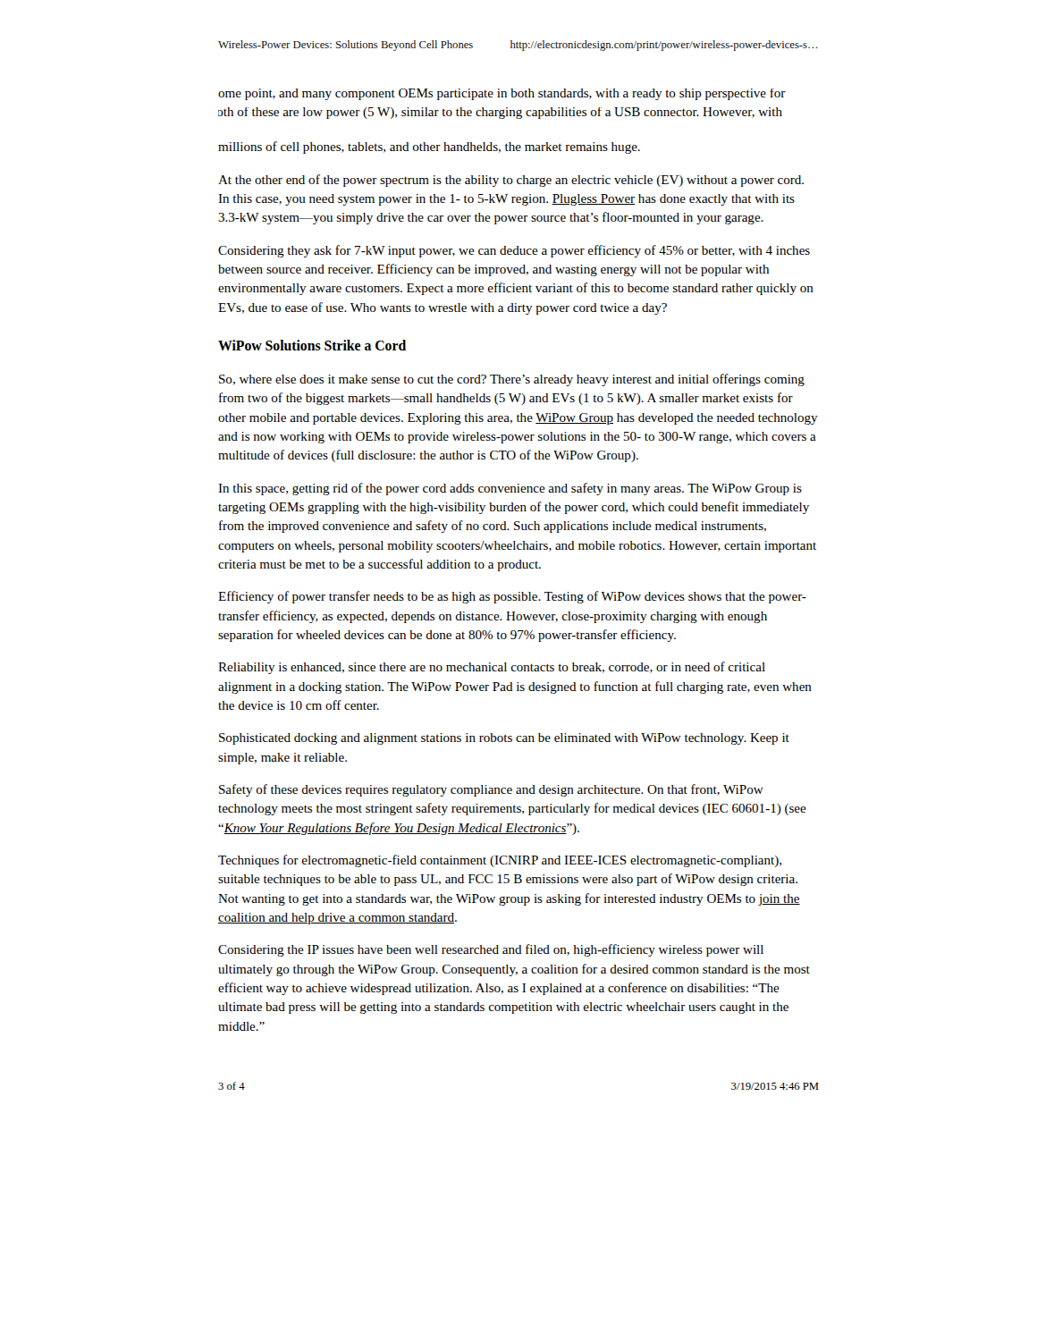Wireless-Power Devices: Solutions Beyond Cell Phones http://electronicdesign.com/print/power/wireless-power-devices-solution...
ome point, and many component OEMs participate in both standards, with a ready to ship perspective for h. Both of these are low power (5 W), similar to the charging capabilities of a USB connector. However, with
millions of cell phones, tablets, and other handhelds, the market remains huge.
At the other end of the power spectrum is the ability to charge an electric vehicle (EV) without a power cord. In this case, you need system power in the 1- to 5-kW region. Plugless Power has done exactly that with its 3.3-kW system—you simply drive the car over the power source that’s floor-mounted in your garage.
Considering they ask for 7-kW input power, we can deduce a power efficiency of 45% or better, with 4 inches between source and receiver. Efficiency can be improved, and wasting energy will not be popular with environmentally aware customers. Expect a more efficient variant of this to become standard rather quickly on EVs, due to ease of use. Who wants to wrestle with a dirty power cord twice a day?
WiPow Solutions Strike a Cord
So, where else does it make sense to cut the cord? There’s already heavy interest and initial offerings coming from two of the biggest markets—small handhelds (5 W) and EVs (1 to 5 kW). A smaller market exists for other mobile and portable devices. Exploring this area, the WiPow Group has developed the needed technology and is now working with OEMs to provide wireless-power solutions in the 50- to 300-W range, which covers a multitude of devices (full disclosure: the author is CTO of the WiPow Group).
In this space, getting rid of the power cord adds convenience and safety in many areas. The WiPow Group is targeting OEMs grappling with the high-visibility burden of the power cord, which could benefit immediately from the improved convenience and safety of no cord. Such applications include medical instruments, computers on wheels, personal mobility scooters/wheelchairs, and mobile robotics. However, certain important criteria must be met to be a successful addition to a product.
Efficiency of power transfer needs to be as high as possible. Testing of WiPow devices shows that the power-transfer efficiency, as expected, depends on distance. However, close-proximity charging with enough separation for wheeled devices can be done at 80% to 97% power-transfer efficiency.
Reliability is enhanced, since there are no mechanical contacts to break, corrode, or in need of critical alignment in a docking station. The WiPow Power Pad is designed to function at full charging rate, even when the device is 10 cm off center.
Sophisticated docking and alignment stations in robots can be eliminated with WiPow technology. Keep it simple, make it reliable.
Safety of these devices requires regulatory compliance and design architecture. On that front, WiPow technology meets the most stringent safety requirements, particularly for medical devices (IEC 60601-1) (see “Know Your Regulations Before You Design Medical Electronics”).
Techniques for electromagnetic-field containment (ICNIRP and IEEE-ICES electromagnetic-compliant), suitable techniques to be able to pass UL, and FCC 15 B emissions were also part of WiPow design criteria. Not wanting to get into a standards war, the WiPow group is asking for interested industry OEMs to join the coalition and help drive a common standard.
Considering the IP issues have been well researched and filed on, high-efficiency wireless power will ultimately go through the WiPow Group. Consequently, a coalition for a desired common standard is the most efficient way to achieve widespread utilization. Also, as I explained at a conference on disabilities: “The ultimate bad press will be getting into a standards competition with electric wheelchair users caught in the middle.”
3 of 4 3/19/2015 4:46 PM